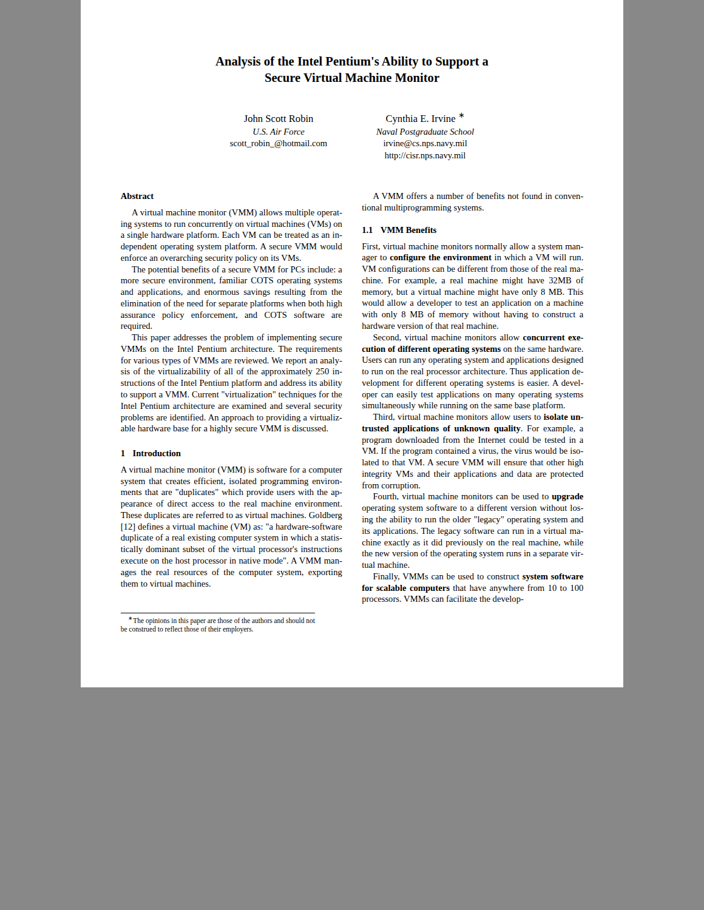Analysis of the Intel Pentium's Ability to Support a
Secure Virtual Machine Monitor
John Scott Robin
U.S. Air Force
scott_robin_@hotmail.com
Cynthia E. Irvine ∗
Naval Postgraduate School
irvine@cs.nps.navy.mil
http://cisr.nps.navy.mil
Abstract
A virtual machine monitor (VMM) allows multiple operating systems to run concurrently on virtual machines (VMs) on a single hardware platform. Each VM can be treated as an independent operating system platform. A secure VMM would enforce an overarching security policy on its VMs.
The potential benefits of a secure VMM for PCs include: a more secure environment, familiar COTS operating systems and applications, and enormous savings resulting from the elimination of the need for separate platforms when both high assurance policy enforcement, and COTS software are required.
This paper addresses the problem of implementing secure VMMs on the Intel Pentium architecture. The requirements for various types of VMMs are reviewed. We report an analysis of the virtualizability of all of the approximately 250 instructions of the Intel Pentium platform and address its ability to support a VMM. Current "virtualization" techniques for the Intel Pentium architecture are examined and several security problems are identified. An approach to providing a virtualizable hardware base for a highly secure VMM is discussed.
1 Introduction
A virtual machine monitor (VMM) is software for a computer system that creates efficient, isolated programming environments that are "duplicates" which provide users with the appearance of direct access to the real machine environment. These duplicates are referred to as virtual machines. Goldberg [12] defines a virtual machine (VM) as: "a hardware-software duplicate of a real existing computer system in which a statistically dominant subset of the virtual processor's instructions execute on the host processor in native mode". A VMM manages the real resources of the computer system, exporting them to virtual machines.
A VMM offers a number of benefits not found in conventional multiprogramming systems.
1.1 VMM Benefits
First, virtual machine monitors normally allow a system manager to configure the environment in which a VM will run. VM configurations can be different from those of the real machine. For example, a real machine might have 32MB of memory, but a virtual machine might have only 8 MB. This would allow a developer to test an application on a machine with only 8 MB of memory without having to construct a hardware version of that real machine.
Second, virtual machine monitors allow concurrent execution of different operating systems on the same hardware. Users can run any operating system and applications designed to run on the real processor architecture. Thus application development for different operating systems is easier. A developer can easily test applications on many operating systems simultaneously while running on the same base platform.
Third, virtual machine monitors allow users to isolate untrusted applications of unknown quality. For example, a program downloaded from the Internet could be tested in a VM. If the program contained a virus, the virus would be isolated to that VM. A secure VMM will ensure that other high integrity VMs and their applications and data are protected from corruption.
Fourth, virtual machine monitors can be used to upgrade operating system software to a different version without losing the ability to run the older "legacy" operating system and its applications. The legacy software can run in a virtual machine exactly as it did previously on the real machine, while the new version of the operating system runs in a separate virtual machine.
Finally, VMMs can be used to construct system software for scalable computers that have anywhere from 10 to 100 processors. VMMs can facilitate the develop-
∗The opinions in this paper are those of the authors and should not be construed to reflect those of their employers.